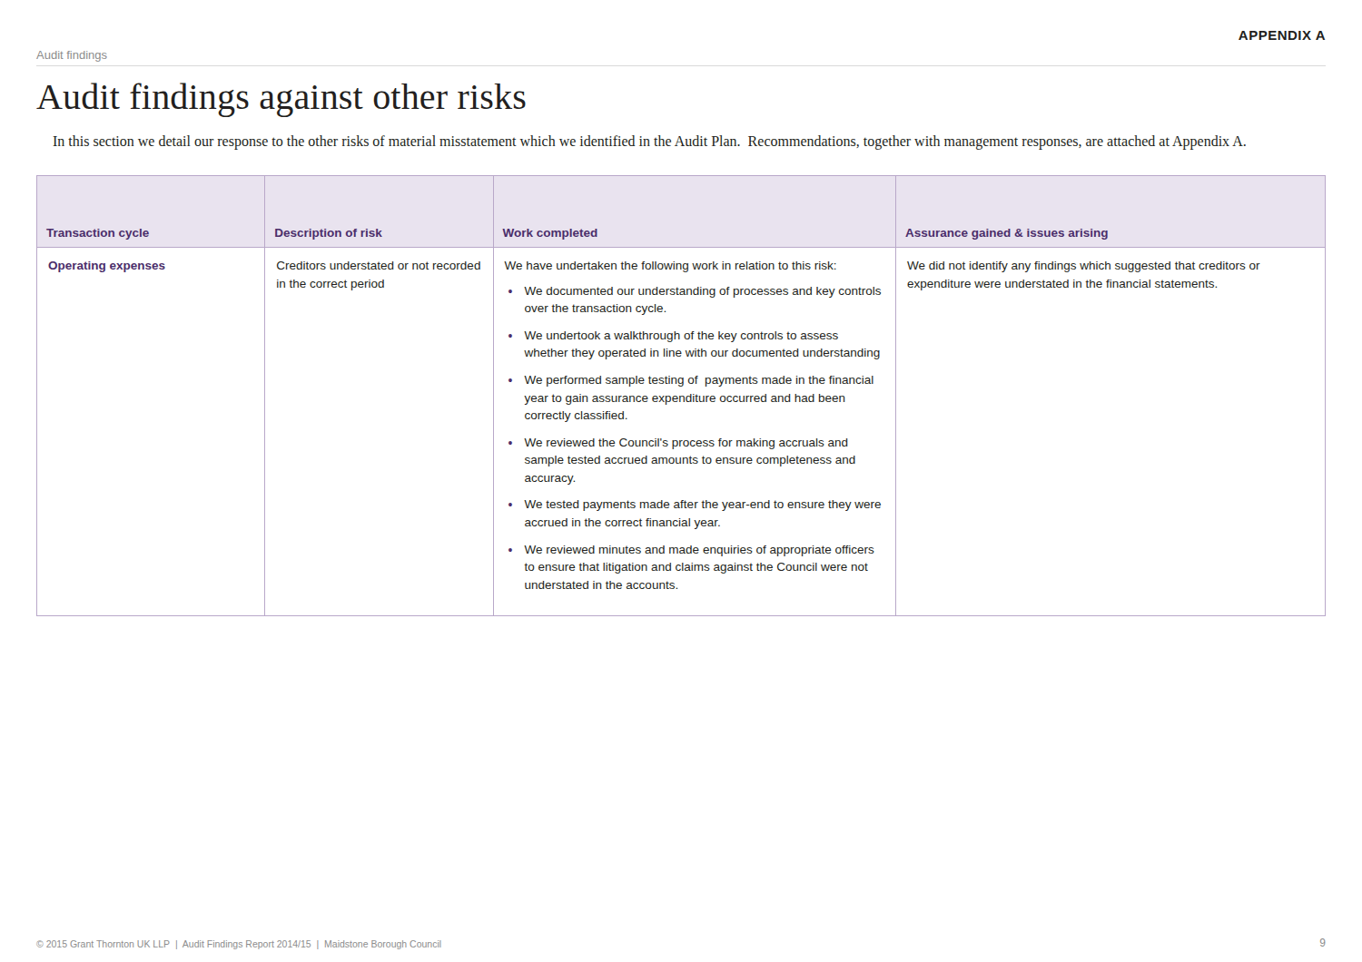APPENDIX A
Audit findings
Audit findings against other risks
In this section we detail our response to the other risks of material misstatement which we identified in the Audit Plan. Recommendations, together with management responses, are attached at Appendix A.
| Transaction cycle | Description of risk | Work completed | Assurance gained & issues arising |
| --- | --- | --- | --- |
| Operating expenses | Creditors understated or not recorded in the correct period | We have undertaken the following work in relation to this risk: We documented our understanding of processes and key controls over the transaction cycle. We undertook a walkthrough of the key controls to assess whether they operated in line with our documented understanding We performed sample testing of payments made in the financial year to gain assurance expenditure occurred and had been correctly classified. We reviewed the Council's process for making accruals and sample tested accrued amounts to ensure completeness and accuracy. We tested payments made after the year-end to ensure they were accrued in the correct financial year. We reviewed minutes and made enquiries of appropriate officers to ensure that litigation and claims against the Council were not understated in the accounts. | We did not identify any findings which suggested that creditors or expenditure were understated in the financial statements. |
© 2015 Grant Thornton UK LLP | Audit Findings Report 2014/15 | Maidstone Borough Council
9